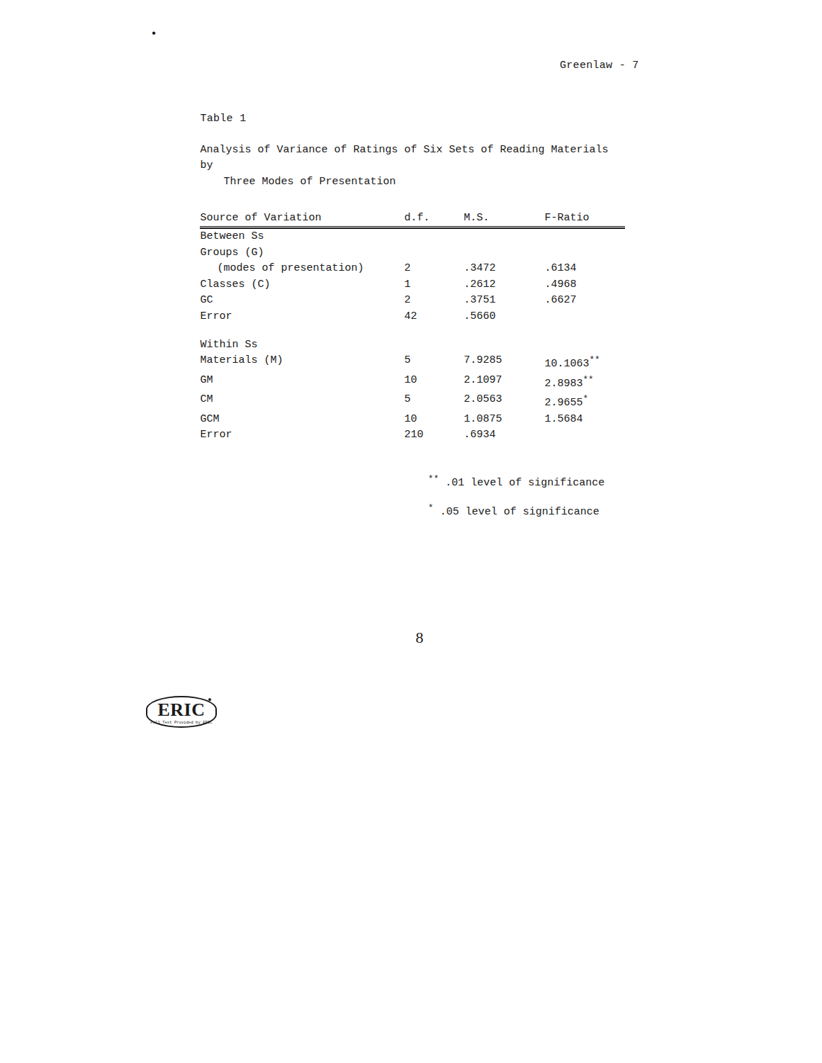•
Greenlaw - 7
Table 1
Analysis of Variance of Ratings of Six Sets of Reading Materials by Three Modes of Presentation
| Source of Variation | d.f. | M.S. | F-Ratio |
| --- | --- | --- | --- |
| Between Ss | | | |
| Groups (G) (modes of presentation) | 2 | .3472 | .6134 |
| Classes (C) | 1 | .2612 | .4968 |
| GC | 2 | .3751 | .6627 |
| Error | 42 | .5660 | |
| Within Ss | | | |
| Materials (M) | 5 | 7.9285 | 10.1063 ** |
| GM | 10 | 2.1097 | 2.8983 ** |
| CM | 5 | 2.0563 | 2.9655 * |
| GCM | 10 | 1.0875 | 1.5684 |
| Error | 210 | .6934 | |
** .01 level of significance
* .05 level of significance
8
●
ERIC
Full Text Provided by ERIC